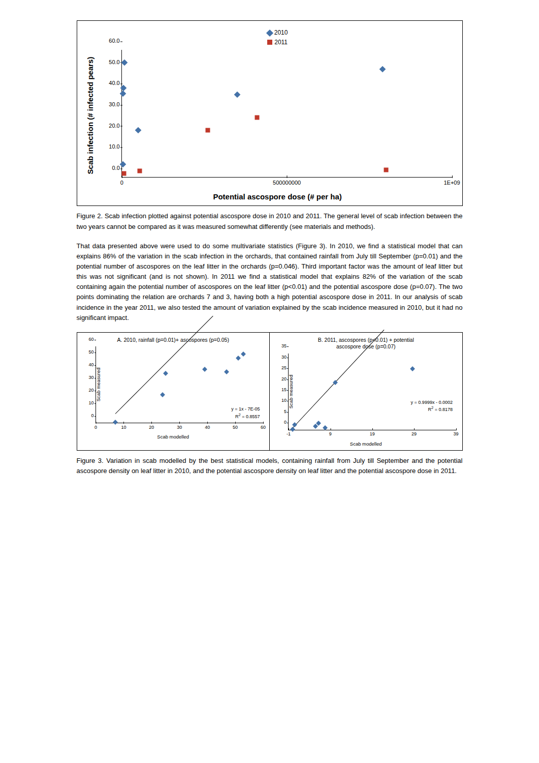Scab infection (# infected pears)
2010
2011
0.0
10.0
20.0
30.0
40.0
50.0
60.0
0
500000000
1E+09
Potential ascospore dose (# per ha)
Figure 2. Scab infection plotted against potential ascospore dose in 2010 and 2011. The general level of scab infection between the two years cannot be compared as it was measured somewhat differently (see materials and methods).
That data presented above were used to do some multivariate statistics (Figure 3). In 2010, we find a statistical model that can explains 86% of the variation in the scab infection in the orchards, that contained rainfall from July till September (p=0.01) and the potential number of ascospores on the leaf litter in the orchards (p=0.046). Third important factor was the amount of leaf litter but this was not significant (and is not shown). In 2011 we find a statistical model that explains 82% of the variation of the scab containing again the potential number of ascospores on the leaf litter (p<0.01) and the potential ascospore dose (p=0.07). The two points dominating the relation are orchards 7 and 3, having both a high potential ascospore dose in 2011. In our analysis of scab incidence in the year 2011, we also tested the amount of variation explained by the scab incidence measured in 2010, but it had no significant impact.
A. 2010, rainfall (p=0.01)+ ascospores (p=0.05)
Scab measured
0
10
20
30
40
50
60
0
10
20
30
40
50
60
y = 1x - 7E-05
R2 = 0.8557
Scab modelled
B. 2011, ascospores (p<0.01) + potential
ascospore dose (p=0.07)
Scab measured
0
5
10
15
20
25
30
35
-1
9
19
29
39
y = 0.9999x - 0.0002
R2 = 0.8178
Scab modelled
Figure 3. Variation in scab modelled by the best statistical models, containing rainfall from July till September and the potential ascospore density on leaf litter in 2010, and the potential ascospore density on leaf litter and the potential ascospore dose in 2011.